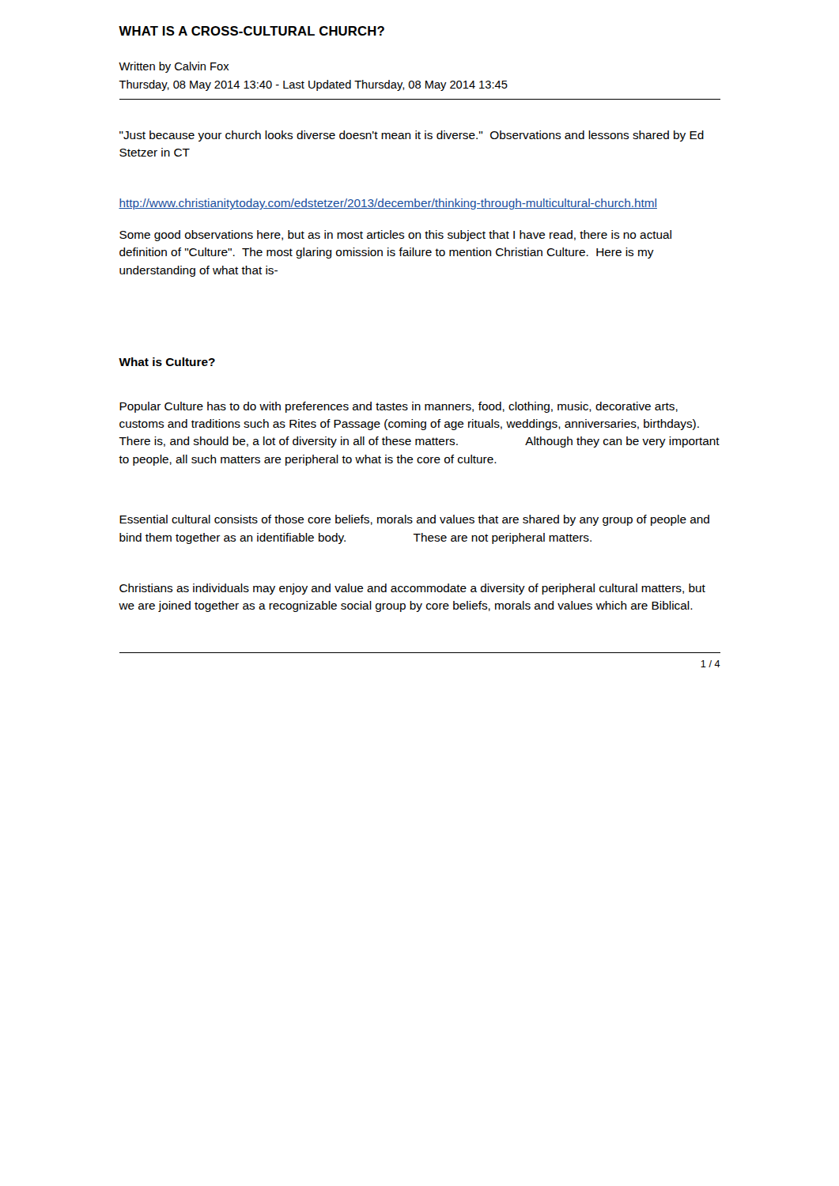WHAT IS A CROSS-CULTURAL CHURCH?
Written by Calvin Fox Thursday, 08 May 2014 13:40 - Last Updated Thursday, 08 May 2014 13:45
"Just because your church looks diverse doesn't mean it is diverse." Observations and lessons shared by Ed Stetzer in CT
http://www.christianitytoday.com/edstetzer/2013/december/thinking-through-multicultural-church.html
Some good observations here, but as in most articles on this subject that I have read, there is no actual definition of "Culture". The most glaring omission is failure to mention Christian Culture. Here is my understanding of what that is-
What is Culture?
Popular Culture has to do with preferences and tastes in manners, food, clothing, music, decorative arts, customs and traditions such as Rites of Passage (coming of age rituals, weddings, anniversaries, birthdays). There is, and should be, a lot of diversity in all of these matters. Although they can be very important to people, all such matters are peripheral to what is the core of culture.
Essential cultural consists of those core beliefs, morals and values that are shared by any group of people and bind them together as an identifiable body. These are not peripheral matters.
Christians as individuals may enjoy and value and accommodate a diversity of peripheral cultural matters, but we are joined together as a recognizable social group by core beliefs, morals and values which are Biblical.
1 / 4